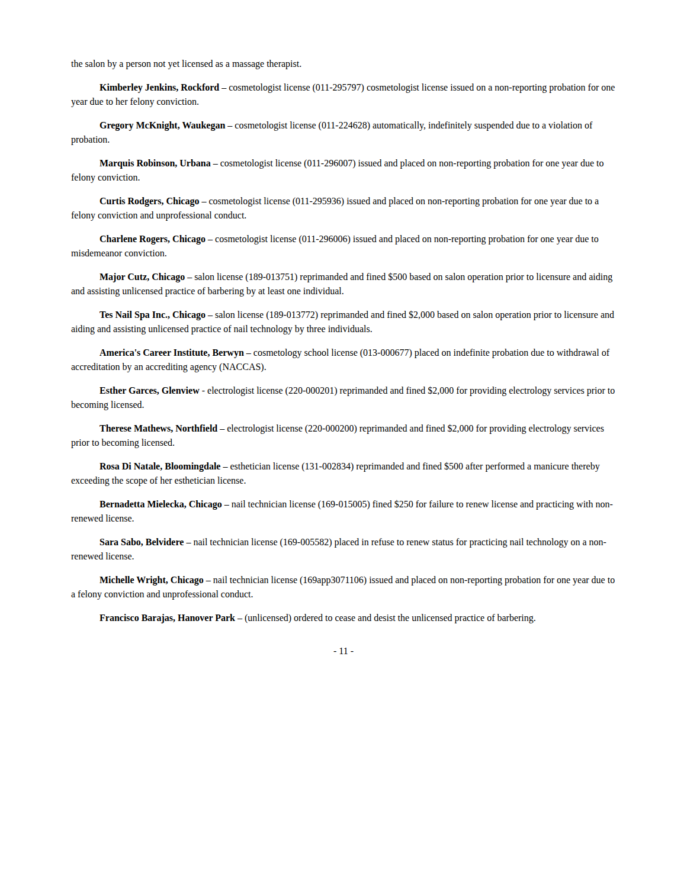the salon by a person not yet licensed as a massage therapist.
Kimberley Jenkins, Rockford – cosmetologist license (011-295797) cosmetologist license issued on a non-reporting probation for one year due to her felony conviction.
Gregory McKnight, Waukegan – cosmetologist license (011-224628) automatically, indefinitely suspended due to a violation of probation.
Marquis Robinson, Urbana – cosmetologist license (011-296007) issued and placed on non-reporting probation for one year due to felony conviction.
Curtis Rodgers, Chicago – cosmetologist license (011-295936) issued and placed on non-reporting probation for one year due to a felony conviction and unprofessional conduct.
Charlene Rogers, Chicago – cosmetologist license (011-296006) issued and placed on non-reporting probation for one year due to misdemeanor conviction.
Major Cutz, Chicago – salon license (189-013751) reprimanded and fined $500 based on salon operation prior to licensure and aiding and assisting unlicensed practice of barbering by at least one individual.
Tes Nail Spa Inc., Chicago – salon license (189-013772) reprimanded and fined $2,000 based on salon operation prior to licensure and aiding and assisting unlicensed practice of nail technology by three individuals.
America's Career Institute, Berwyn – cosmetology school license (013-000677) placed on indefinite probation due to withdrawal of accreditation by an accrediting agency (NACCAS).
Esther Garces, Glenview - electrologist license (220-000201) reprimanded and fined $2,000 for providing electrology services prior to becoming licensed.
Therese Mathews, Northfield – electrologist license (220-000200) reprimanded and fined $2,000 for providing electrology services prior to becoming licensed.
Rosa Di Natale, Bloomingdale – esthetician license (131-002834) reprimanded and fined $500 after performed a manicure thereby exceeding the scope of her esthetician license.
Bernadetta Mielecka, Chicago – nail technician license (169-015005) fined $250 for failure to renew license and practicing with non-renewed license.
Sara Sabo, Belvidere – nail technician license (169-005582) placed in refuse to renew status for practicing nail technology on a non-renewed license.
Michelle Wright, Chicago – nail technician license (169app3071106) issued and placed on non-reporting probation for one year due to a felony conviction and unprofessional conduct.
Francisco Barajas, Hanover Park – (unlicensed) ordered to cease and desist the unlicensed practice of barbering.
- 11 -